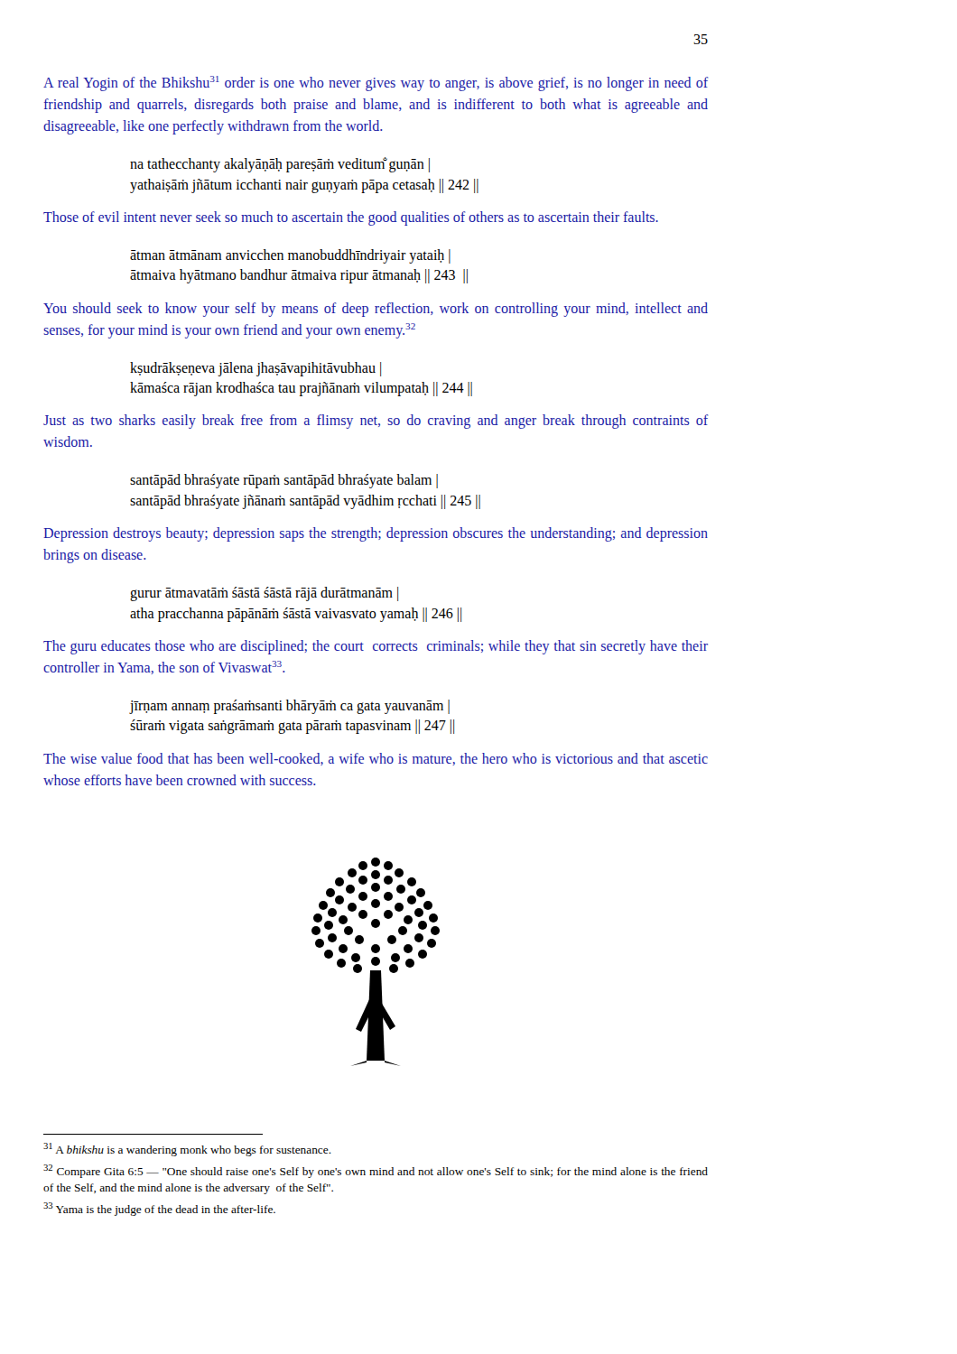35
A real Yogin of the Bhikshu31 order is one who never gives way to anger, is above grief, is no longer in need of friendship and quarrels, disregards both praise and blame, and is indifferent to both what is agreeable and disagreeable, like one perfectly withdrawn from the world.
na tathecchanty akalyāṇāḥ pareṣāṁ veditum̐ guṇān | yathaiṣāṁ jñātum icchanti nair guṇyaṁ pāpa cetasaḥ || 242 ||
Those of evil intent never seek so much to ascertain the good qualities of others as to ascertain their faults.
ātman ātmānam anvicchen manobuddhīndriyair yataiḥ | ātmaiva hyātmano bandhur ātmaiva ripur ātmanaḥ || 243 ||
You should seek to know your self by means of deep reflection, work on controlling your mind, intellect and senses, for your mind is your own friend and your own enemy.32
kṣudrākṣeṇeva jālena jhaṣāvapihitāvubhau | kāmaśca rājan krodhaśca tau prajñānaṁ vilumpataḥ || 244 ||
Just as two sharks easily break free from a flimsy net, so do craving and anger break through contraints of wisdom.
santāpād bhraśyate rūpaṁ santāpād bhraśyate balam | santāpād bhraśyate jñānaṁ santāpād vyādhim ṛcchati || 245 ||
Depression destroys beauty; depression saps the strength; depression obscures the understanding; and depression brings on disease.
gurur ātmavatāṁ śāstā śāstā rājā durātmanām | atha pracchanna pāpānāṁ śāstā vaivasvato yamaḥ || 246 ||
The guru educates those who are disciplined; the court corrects criminals; while they that sin secretly have their controller in Yama, the son of Vivaswat33.
jīrṇam annaṃ praśaṁsanti bhāryāṁ ca gata yauvanām | śūraṁ vigata saṅgrāmaṁ gata pāraṁ tapasvinam || 247 ||
The wise value food that has been well-cooked, a wife who is mature, the hero who is victorious and that ascetic whose efforts have been crowned with success.
31 A bhikshu is a wandering monk who begs for sustenance.
32 Compare Gita 6:5 — "One should raise one's Self by one's own mind and not allow one's Self to sink; for the mind alone is the friend of the Self, and the mind alone is the adversary of the Self".
33 Yama is the judge of the dead in the after-life.